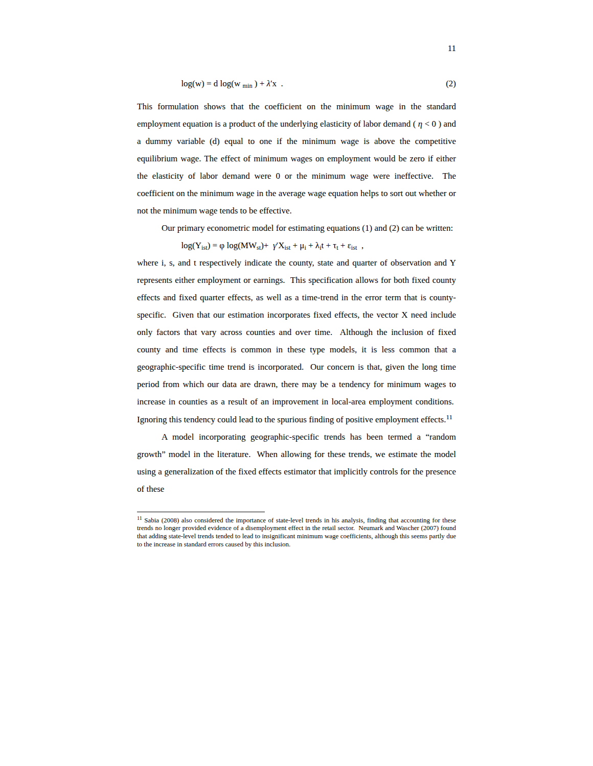11
log(w) = d log(w min ) + λ′x . (2)
This formulation shows that the coefficient on the minimum wage in the standard employment equation is a product of the underlying elasticity of labor demand ( η < 0 ) and a dummy variable (d) equal to one if the minimum wage is above the competitive equilibrium wage. The effect of minimum wages on employment would be zero if either the elasticity of labor demand were 0 or the minimum wage were ineffective. The coefficient on the minimum wage in the average wage equation helps to sort out whether or not the minimum wage tends to be effective.
Our primary econometric model for estimating equations (1) and (2) can be written:
log(Yist) = φ log(MWst)+ γ′Xist + μi + λit + τt + εist ,
where i, s, and t respectively indicate the county, state and quarter of observation and Y represents either employment or earnings. This specification allows for both fixed county effects and fixed quarter effects, as well as a time-trend in the error term that is county-specific. Given that our estimation incorporates fixed effects, the vector X need include only factors that vary across counties and over time. Although the inclusion of fixed county and time effects is common in these type models, it is less common that a geographic-specific time trend is incorporated. Our concern is that, given the long time period from which our data are drawn, there may be a tendency for minimum wages to increase in counties as a result of an improvement in local-area employment conditions. Ignoring this tendency could lead to the spurious finding of positive employment effects.11
A model incorporating geographic-specific trends has been termed a “random growth” model in the literature. When allowing for these trends, we estimate the model using a generalization of the fixed effects estimator that implicitly controls for the presence of these
11 Sabia (2008) also considered the importance of state-level trends in his analysis, finding that accounting for these trends no longer provided evidence of a disemployment effect in the retail sector. Neumark and Wascher (2007) found that adding state-level trends tended to lead to insignificant minimum wage coefficients, although this seems partly due to the increase in standard errors caused by this inclusion.